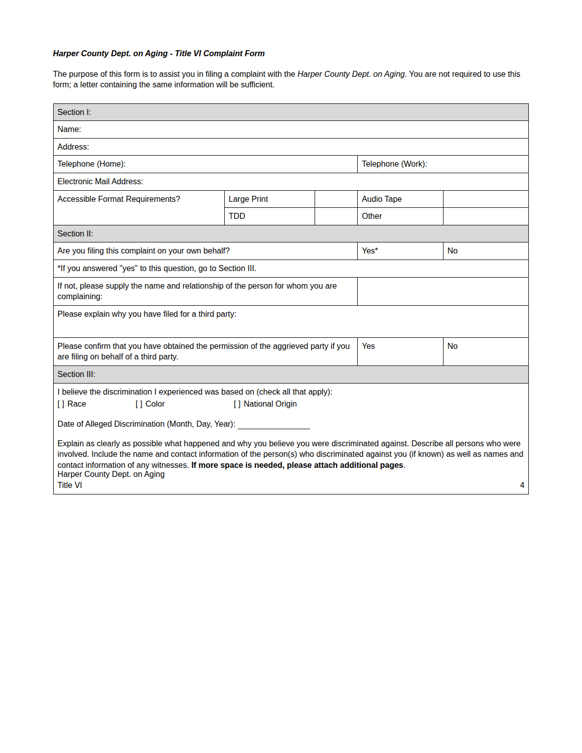Harper County Dept. on Aging - Title VI Complaint Form
The purpose of this form is to assist you in filing a complaint with the Harper County Dept. on Aging. You are not required to use this form; a letter containing the same information will be sufficient.
| Section I: |
| Name: |
| Address: |
| Telephone (Home): | Telephone (Work): |
| Electronic Mail Address: |
| Accessible Format Requirements? | Large Print | | Audio Tape | |
| TDD | | Other | |
| Section II: |
| Are you filing this complaint on your own behalf? | Yes* | No |
| *If you answered "yes" to this question, go to Section III. |
| If not, please supply the name and relationship of the person for whom you are complaining: | |
| Please explain why you have filed for a third party: |
| Please confirm that you have obtained the permission of the aggrieved party if you are filing on behalf of a third party. | Yes | No |
| Section III: |
| I believe the discrimination I experienced was based on (check all that apply): [ ] Race [ ] Color [ ] National Origin Date of Alleged Discrimination (Month, Day, Year): Explain as clearly as possible what happened and why you believe you were discriminated against. Describe all persons who were involved. Include the name and contact information of the person(s) who discriminated against you (if known) as well as names and contact information of any witnesses. If more space is needed, please attach additional pages . Harper County Dept. on Aging Title VI 4 |